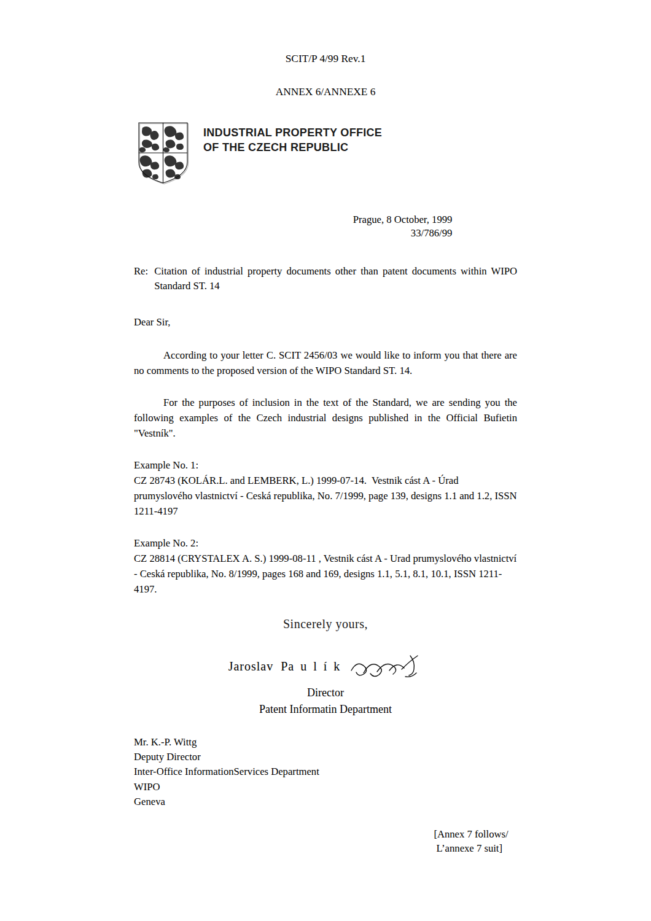SCIT/P 4/99 Rev.1
ANNEX 6/ANNEXE 6
INDUSTRIAL PROPERTY OFFICE OF THE CZECH REPUBLIC
Prague, 8 October, 1999
33/786/99
Re:
Citation of industrial property documents other than patent documents within WIPO Standard ST. 14
Dear Sir,
According to your letter C. SCIT 2456/03 we would like to inform you that there are no comments to the proposed version of the WIPO Standard ST. 14.
For the purposes of inclusion in the text of the Standard, we are sending you the following examples of the Czech industrial designs published in the Official Bufietin "Vestník".
Example No. 1:
CZ 28743 (KOLÁR.L. and LEMBERK, L.) 1999-07-14. Vestnik cást A - Úrad prumyslového vlastnictví - Ceská republika, No. 7/1999, page 139, designs 1.1 and 1.2, ISSN 1211-4197
Example No. 2:
CZ 28814 (CRYSTALEX A. S.) 1999-08-11 , Vestnik cást A - Urad prumyslového vlastnictví - Ceská republika, No. 8/1999, pages 168 and 169, designs 1.1, 5.1, 8.1, 10.1, ISSN 1211-4197.
Sincerely yours,
Jaroslav Pa u l í k
Director
Patent Informatin Department
Mr. K.-P. Wittg
Deputy Director
Inter-Office InformationServices Department
WIPO
Geneva
[Annex 7 follows/ L’annexe 7 suit]